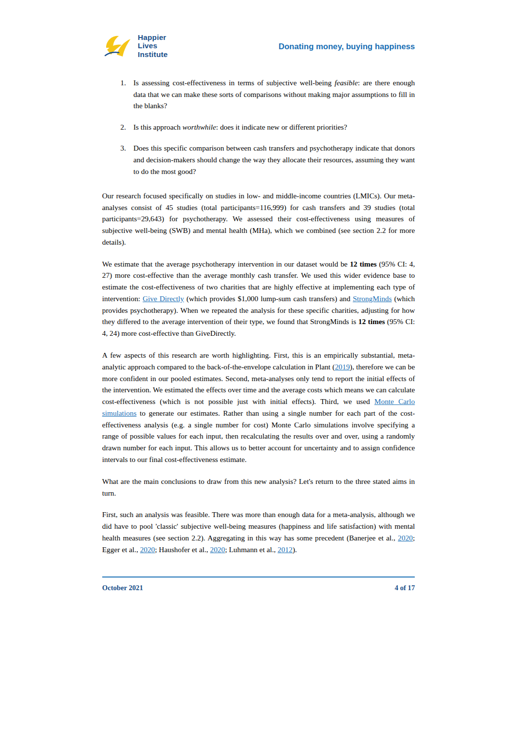Happier
Lives
Institute
Donating money, buying happiness
Is assessing cost-effectiveness in terms of subjective well-being feasible: are there enough data that we can make these sorts of comparisons without making major assumptions to fill in the blanks?
Is this approach worthwhile: does it indicate new or different priorities?
Does this specific comparison between cash transfers and psychotherapy indicate that donors and decision-makers should change the way they allocate their resources, assuming they want to do the most good?
Our research focused specifically on studies in low- and middle-income countries (LMICs). Our meta-analyses consist of 45 studies (total participants=116,999) for cash transfers and 39 studies (total participants=29,643) for psychotherapy. We assessed their cost-effectiveness using measures of subjective well-being (SWB) and mental health (MHa), which we combined (see section 2.2 for more details).
We estimate that the average psychotherapy intervention in our dataset would be 12 times (95% CI: 4, 27) more cost-effective than the average monthly cash transfer. We used this wider evidence base to estimate the cost-effectiveness of two charities that are highly effective at implementing each type of intervention: Give Directly (which provides $1,000 lump-sum cash transfers) and StrongMinds (which provides psychotherapy). When we repeated the analysis for these specific charities, adjusting for how they differed to the average intervention of their type, we found that StrongMinds is 12 times (95% CI: 4, 24) more cost-effective than GiveDirectly.
A few aspects of this research are worth highlighting. First, this is an empirically substantial, meta-analytic approach compared to the back-of-the-envelope calculation in Plant (2019), therefore we can be more confident in our pooled estimates. Second, meta-analyses only tend to report the initial effects of the intervention. We estimated the effects over time and the average costs which means we can calculate cost-effectiveness (which is not possible just with initial effects). Third, we used Monte Carlo simulations to generate our estimates. Rather than using a single number for each part of the cost-effectiveness analysis (e.g. a single number for cost) Monte Carlo simulations involve specifying a range of possible values for each input, then recalculating the results over and over, using a randomly drawn number for each input. This allows us to better account for uncertainty and to assign confidence intervals to our final cost-effectiveness estimate.
What are the main conclusions to draw from this new analysis? Let's return to the three stated aims in turn.
First, such an analysis was feasible. There was more than enough data for a meta-analysis, although we did have to pool 'classic' subjective well-being measures (happiness and life satisfaction) with mental health measures (see section 2.2). Aggregating in this way has some precedent (Banerjee et al., 2020; Egger et al., 2020; Haushofer et al., 2020; Luhmann et al., 2012).
October 2021 4 of 17